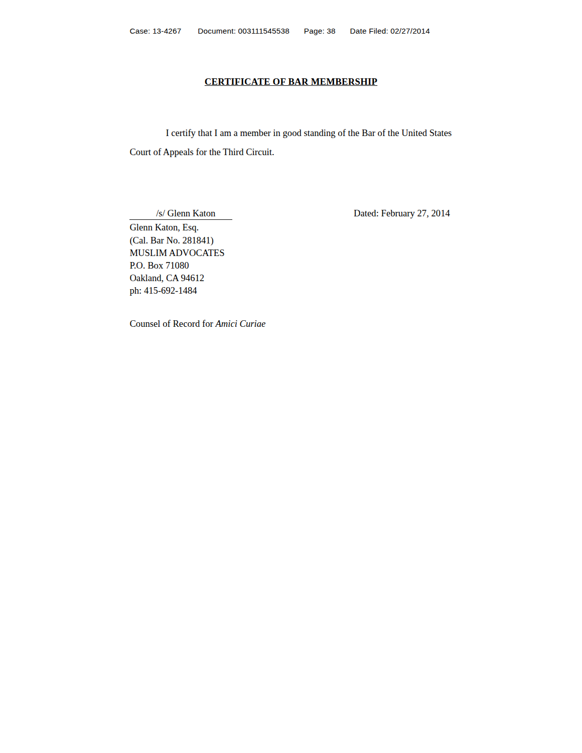Case: 13-4267 Document: 003111545538 Page: 38 Date Filed: 02/27/2014
CERTIFICATE OF BAR MEMBERSHIP
I certify that I am a member in good standing of the Bar of the United States Court of Appeals for the Third Circuit.
/s/ Glenn Katon Dated: February 27, 2014
Glenn Katon, Esq.
(Cal. Bar No. 281841)
MUSLIM ADVOCATES
P.O. Box 71080
Oakland, CA 94612
ph: 415-692-1484
Counsel of Record for Amici Curiae